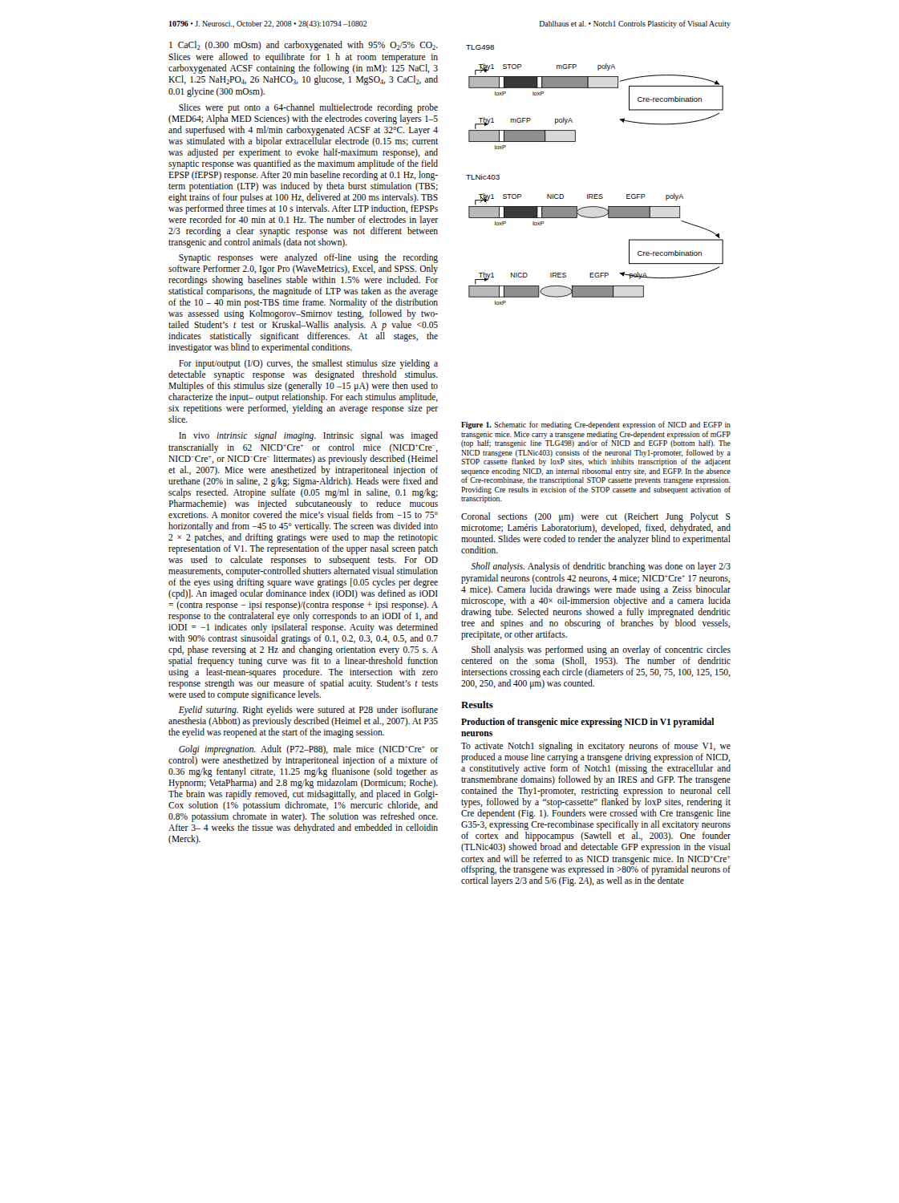10796 • J. Neurosci., October 22, 2008 • 28(43):10794 –10802
Dahlhaus et al. • Notch1 Controls Plasticity of Visual Acuity
1 CaCl2 (0.300 mOsm) and carboxygenated with 95% O2/5% CO2. Slices were allowed to equilibrate for 1 h at room temperature in carboxygenated ACSF containing the following (in mM): 125 NaCl, 3 KCl, 1.25 NaH2PO4, 26 NaHCO3, 10 glucose, 1 MgSO4, 3 CaCl2, and 0.01 glycine (300 mOsm).
Slices were put onto a 64-channel multielectrode recording probe (MED64; Alpha MED Sciences) with the electrodes covering layers 1–5 and superfused with 4 ml/min carboxygenated ACSF at 32°C. Layer 4 was stimulated with a bipolar extracellular electrode (0.15 ms; current was adjusted per experiment to evoke half-maximum response), and synaptic response was quantified as the maximum amplitude of the field EPSP (fEPSP) response. After 20 min baseline recording at 0.1 Hz, long-term potentiation (LTP) was induced by theta burst stimulation (TBS; eight trains of four pulses at 100 Hz, delivered at 200 ms intervals). TBS was performed three times at 10 s intervals. After LTP induction, fEPSPs were recorded for 40 min at 0.1 Hz. The number of electrodes in layer 2/3 recording a clear synaptic response was not different between transgenic and control animals (data not shown).
Synaptic responses were analyzed off-line using the recording software Performer 2.0, Igor Pro (WaveMetrics), Excel, and SPSS. Only recordings showing baselines stable within 1.5% were included. For statistical comparisons, the magnitude of LTP was taken as the average of the 10 – 40 min post-TBS time frame. Normality of the distribution was assessed using Kolmogorov–Smirnov testing, followed by two-tailed Student’s t test or Kruskal–Wallis analysis. A p value <0.05 indicates statistically significant differences. At all stages, the investigator was blind to experimental conditions.
For input/output (I/O) curves, the smallest stimulus size yielding a detectable synaptic response was designated threshold stimulus. Multiples of this stimulus size (generally 10 –15 μA) were then used to characterize the input– output relationship. For each stimulus amplitude, six repetitions were performed, yielding an average response size per slice.
In vivo intrinsic signal imaging. Intrinsic signal was imaged transcranially in 62 NICD+Cre+ or control mice (NICD+Cre−, NICD−Cre+, or NICD−Cre− littermates) as previously described (Heimel et al., 2007). Mice were anesthetized by intraperitoneal injection of urethane (20% in saline, 2 g/kg; Sigma-Aldrich). Heads were fixed and scalps resected. Atropine sulfate (0.05 mg/ml in saline, 0.1 mg/kg; Pharmachemie) was injected subcutaneously to reduce mucous excretions. A monitor covered the mice’s visual fields from −15 to 75° horizontally and from −45 to 45° vertically. The screen was divided into 2 × 2 patches, and drifting gratings were used to map the retinotopic representation of V1. The representation of the upper nasal screen patch was used to calculate responses to subsequent tests. For OD measurements, computer-controlled shutters alternated visual stimulation of the eyes using drifting square wave gratings [0.05 cycles per degree (cpd)]. An imaged ocular dominance index (iODI) was defined as iODI = (contra response − ipsi response)/(contra response + ipsi response). A response to the contralateral eye only corresponds to an iODI of 1, and iODI = −1 indicates only ipsilateral response. Acuity was determined with 90% contrast sinusoidal gratings of 0.1, 0.2, 0.3, 0.4, 0.5, and 0.7 cpd, phase reversing at 2 Hz and changing orientation every 0.75 s. A spatial frequency tuning curve was fit to a linear-threshold function using a least-mean-squares procedure. The intersection with zero response strength was our measure of spatial acuity. Student’s t tests were used to compute significance levels.
Eyelid suturing. Right eyelids were sutured at P28 under isoflurane anesthesia (Abbott) as previously described (Heimel et al., 2007). At P35 the eyelid was reopened at the start of the imaging session.
Golgi impregnation. Adult (P72–P88), male mice (NICD+Cre+ or control) were anesthetized by intraperitoneal injection of a mixture of 0.36 mg/kg fentanyl citrate, 11.25 mg/kg fluanisone (sold together as Hypnorm; VetaPharma) and 2.8 mg/kg midazolam (Dormicum; Roche). The brain was rapidly removed, cut midsagittally, and placed in Golgi-Cox solution (1% potassium dichromate, 1% mercuric chloride, and 0.8% potassium chromate in water). The solution was refreshed once. After 3– 4 weeks the tissue was dehydrated and embedded in celloidin (Merck).
TLG498 Thy1 STOP mGFP polyA loxP loxP Cre-recombination Thy1 mGFP polyA loxP TLNic403 Thy1 STOP NICD IRES EGFP polyA loxP loxP Cre-recombination Thy1 NICD IRES EGFP polyA loxP
Figure 1. Schematic for mediating Cre-dependent expression of NICD and EGFP in transgenic mice. Mice carry a transgene mediating Cre-dependent expression of mGFP (top half; transgenic line TLG498) and/or of NICD and EGFP (bottom half). The NICD transgene (TLNic403) consists of the neuronal Thy1-promoter, followed by a STOP cassette flanked by loxP sites, which inhibits transcription of the adjacent sequence encoding NICD, an internal ribosomal entry site, and EGFP. In the absence of Cre-recombinase, the transcriptional STOP cassette prevents transgene expression. Providing Cre results in excision of the STOP cassette and subsequent activation of transcription.
Coronal sections (200 μm) were cut (Reichert Jung Polycut S microtome; Laméris Laboratorium), developed, fixed, dehydrated, and mounted. Slides were coded to render the analyzer blind to experimental condition.
Sholl analysis. Analysis of dendritic branching was done on layer 2/3 pyramidal neurons (controls 42 neurons, 4 mice; NICD+Cre+ 17 neurons, 4 mice). Camera lucida drawings were made using a Zeiss binocular microscope, with a 40× oil-immersion objective and a camera lucida drawing tube. Selected neurons showed a fully impregnated dendritic tree and spines and no obscuring of branches by blood vessels, precipitate, or other artifacts.
Sholl analysis was performed using an overlay of concentric circles centered on the soma (Sholl, 1953). The number of dendritic intersections crossing each circle (diameters of 25, 50, 75, 100, 125, 150, 200, 250, and 400 μm) was counted.
Results
Production of transgenic mice expressing NICD in V1 pyramidal neurons
To activate Notch1 signaling in excitatory neurons of mouse V1, we produced a mouse line carrying a transgene driving expression of NICD, a constitutively active form of Notch1 (missing the extracellular and transmembrane domains) followed by an IRES and GFP. The transgene contained the Thy1-promoter, restricting expression to neuronal cell types, followed by a “stop-cassette” flanked by loxP sites, rendering it Cre dependent (Fig. 1). Founders were crossed with Cre transgenic line G35-3, expressing Cre-recombinase specifically in all excitatory neurons of cortex and hippocampus (Sawtell et al., 2003). One founder (TLNic403) showed broad and detectable GFP expression in the visual cortex and will be referred to as NICD transgenic mice. In NICD+Cre+ offspring, the transgene was expressed in >80% of pyramidal neurons of cortical layers 2/3 and 5/6 (Fig. 2A), as well as in the dentate